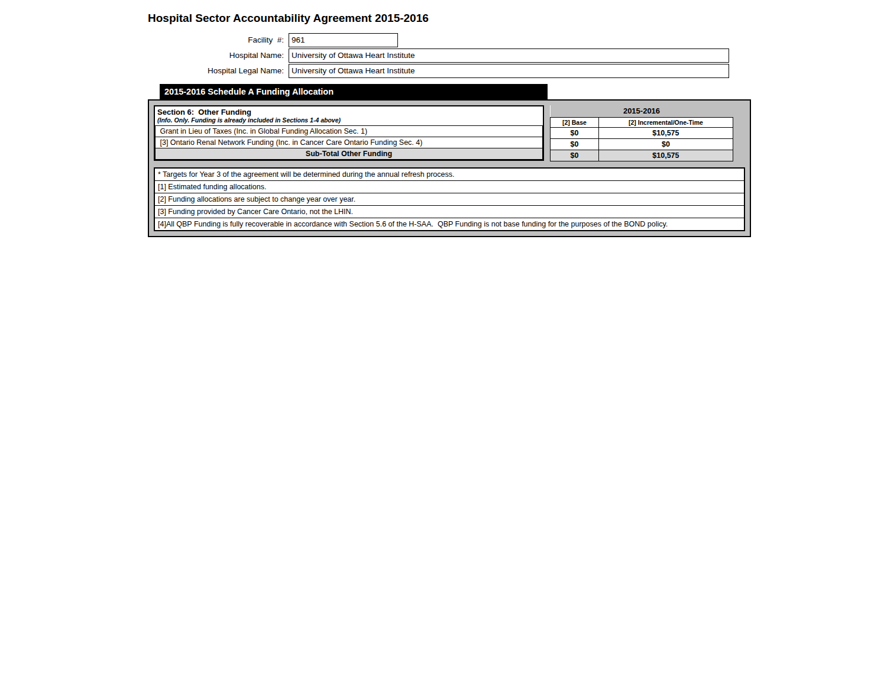Hospital Sector Accountability Agreement 2015-2016
Facility #:
961
Hospital Name:
University of Ottawa Heart Institute
Hospital Legal Name:
University of Ottawa Heart Institute
2015-2016 Schedule A Funding Allocation
Section 6: Other Funding
(Info. Only. Funding is already included in Sections 1-4 above)
| Grant in Lieu of Taxes (Inc. in Global Funding Allocation Sec. 1) |
| [3] Ontario Renal Network Funding (Inc. in Cancer Care Ontario Funding Sec. 4) |
| Sub-Total Other Funding |
| 2015-2016 |
| --- |
| [2] Base | [2] Incremental/One-Time |
| $0 | $10,575 |
| $0 | $0 |
| $0 | $10,575 |
* Targets for Year 3 of the agreement will be determined during the annual refresh process.
[1] Estimated funding allocations.
[2] Funding allocations are subject to change year over year.
[3] Funding provided by Cancer Care Ontario, not the LHIN.
[4]All QBP Funding is fully recoverable in accordance with Section 5.6 of the H-SAA. QBP Funding is not base funding for the purposes of the BOND policy.